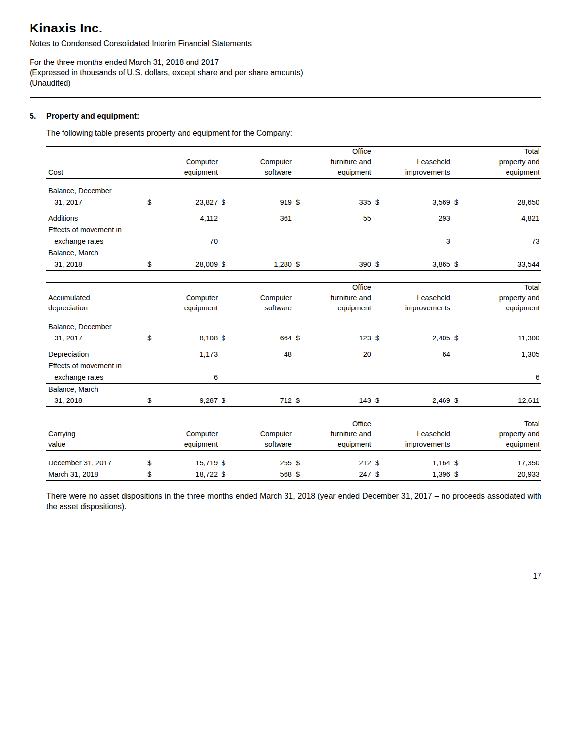Kinaxis Inc.
Notes to Condensed Consolidated Interim Financial Statements
For the three months ended March 31, 2018 and 2017
(Expressed in thousands of U.S. dollars, except share and per share amounts)
(Unaudited)
5.
Property and equipment:
The following table presents property and equipment for the Company:
| | | | Office | | Total |
| --- | --- | --- | --- | --- | --- |
| | Computer | Computer | furniture and | Leasehold | property and |
| Cost | equipment | software | equipment | improvements | equipment |
| Balance, December | | | | | | | | | | |
| 31, 2017 | $ | 23,827 | $ | 919 | $ | 335 | $ | 3,569 | $ | 28,650 |
| Additions | | 4,112 | | 361 | | 55 | | 293 | | 4,821 |
| Effects of movement in | | | | | | | | | | |
| exchange rates | | 70 | | – | | – | | 3 | | 73 |
| Balance, March | | | | | | | | | | |
| 31, 2018 | $ | 28,009 | $ | 1,280 | $ | 390 | $ | 3,865 | $ | 33,544 |
| | | | Office | | Total |
| --- | --- | --- | --- | --- | --- |
| Accumulated | Computer | Computer | furniture and | Leasehold | property and |
| depreciation | equipment | software | equipment | improvements | equipment |
| Balance, December | | | | | | | | | | |
| 31, 2017 | $ | 8,108 | $ | 664 | $ | 123 | $ | 2,405 | $ | 11,300 |
| Depreciation | | 1,173 | | 48 | | 20 | | 64 | | 1,305 |
| Effects of movement in | | | | | | | | | | |
| exchange rates | | 6 | | – | | – | | – | | 6 |
| Balance, March | | | | | | | | | | |
| 31, 2018 | $ | 9,287 | $ | 712 | $ | 143 | $ | 2,469 | $ | 12,611 |
| | | | Office | | Total |
| --- | --- | --- | --- | --- | --- |
| Carrying | Computer | Computer | furniture and | Leasehold | property and |
| value | equipment | software | equipment | improvements | equipment |
| December 31, 2017 | $ | 15,719 | $ | 255 | $ | 212 | $ | 1,164 | $ | 17,350 |
| March 31, 2018 | $ | 18,722 | $ | 568 | $ | 247 | $ | 1,396 | $ | 20,933 |
There were no asset dispositions in the three months ended March 31, 2018 (year ended December 31, 2017 – no proceeds associated with the asset dispositions).
17